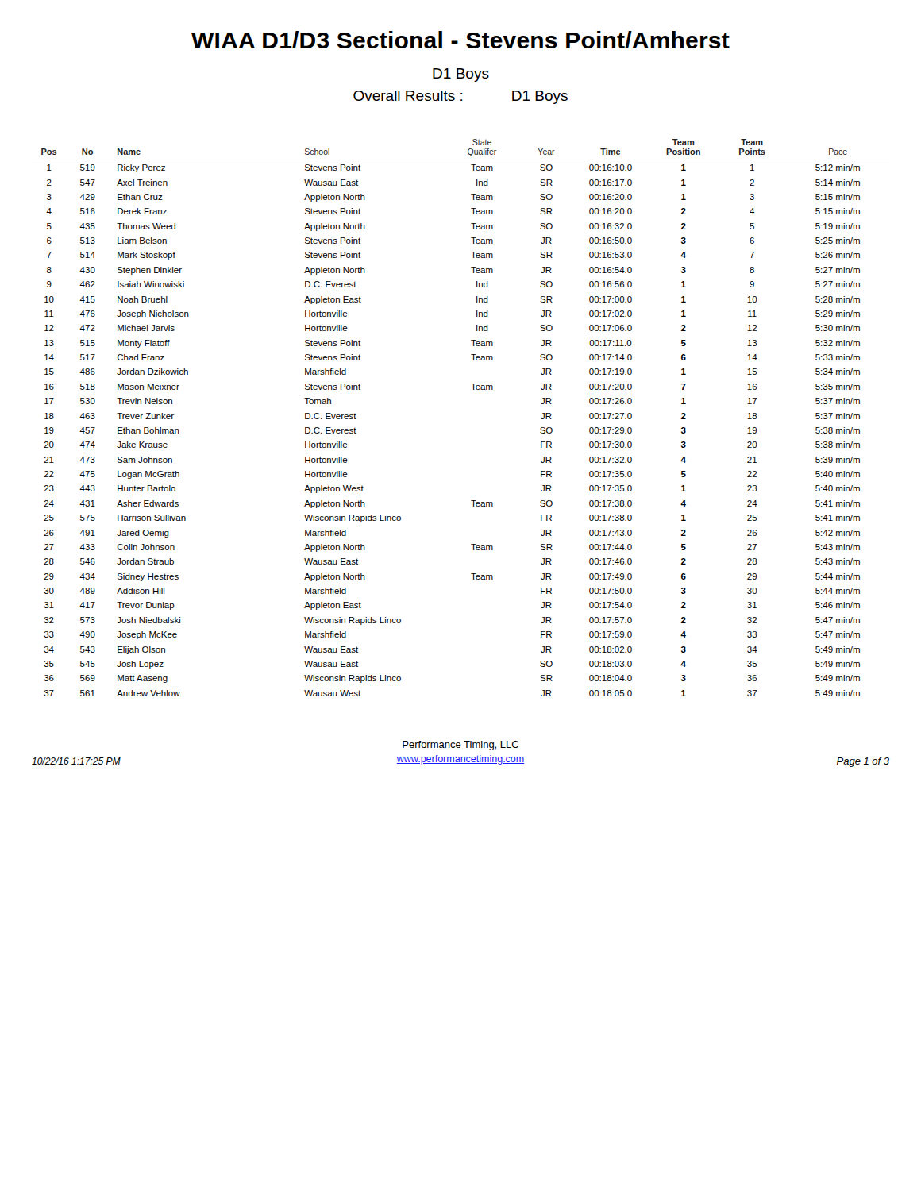WIAA D1/D3 Sectional - Stevens Point/Amherst
D1 Boys
Overall Results : D1 Boys
| Pos | No | Name | School | State Qualifer | Year | Time | Team Position | Team Points | Pace |
| --- | --- | --- | --- | --- | --- | --- | --- | --- | --- |
| 1 | 519 | Ricky Perez | Stevens Point | Team | SO | 00:16:10.0 | 1 | 1 | 5:12 min/m |
| 2 | 547 | Axel Treinen | Wausau East | Ind | SR | 00:16:17.0 | 1 | 2 | 5:14 min/m |
| 3 | 429 | Ethan Cruz | Appleton North | Team | SO | 00:16:20.0 | 1 | 3 | 5:15 min/m |
| 4 | 516 | Derek Franz | Stevens Point | Team | SR | 00:16:20.0 | 2 | 4 | 5:15 min/m |
| 5 | 435 | Thomas Weed | Appleton North | Team | SO | 00:16:32.0 | 2 | 5 | 5:19 min/m |
| 6 | 513 | Liam Belson | Stevens Point | Team | JR | 00:16:50.0 | 3 | 6 | 5:25 min/m |
| 7 | 514 | Mark Stoskopf | Stevens Point | Team | SR | 00:16:53.0 | 4 | 7 | 5:26 min/m |
| 8 | 430 | Stephen Dinkler | Appleton North | Team | JR | 00:16:54.0 | 3 | 8 | 5:27 min/m |
| 9 | 462 | Isaiah Winowiski | D.C. Everest | Ind | SO | 00:16:56.0 | 1 | 9 | 5:27 min/m |
| 10 | 415 | Noah Bruehl | Appleton East | Ind | SR | 00:17:00.0 | 1 | 10 | 5:28 min/m |
| 11 | 476 | Joseph Nicholson | Hortonville | Ind | JR | 00:17:02.0 | 1 | 11 | 5:29 min/m |
| 12 | 472 | Michael Jarvis | Hortonville | Ind | SO | 00:17:06.0 | 2 | 12 | 5:30 min/m |
| 13 | 515 | Monty Flatoff | Stevens Point | Team | JR | 00:17:11.0 | 5 | 13 | 5:32 min/m |
| 14 | 517 | Chad Franz | Stevens Point | Team | SO | 00:17:14.0 | 6 | 14 | 5:33 min/m |
| 15 | 486 | Jordan Dzikowich | Marshfield | | JR | 00:17:19.0 | 1 | 15 | 5:34 min/m |
| 16 | 518 | Mason Meixner | Stevens Point | Team | JR | 00:17:20.0 | 7 | 16 | 5:35 min/m |
| 17 | 530 | Trevin Nelson | Tomah | | JR | 00:17:26.0 | 1 | 17 | 5:37 min/m |
| 18 | 463 | Trever Zunker | D.C. Everest | | JR | 00:17:27.0 | 2 | 18 | 5:37 min/m |
| 19 | 457 | Ethan Bohlman | D.C. Everest | | SO | 00:17:29.0 | 3 | 19 | 5:38 min/m |
| 20 | 474 | Jake Krause | Hortonville | | FR | 00:17:30.0 | 3 | 20 | 5:38 min/m |
| 21 | 473 | Sam Johnson | Hortonville | | JR | 00:17:32.0 | 4 | 21 | 5:39 min/m |
| 22 | 475 | Logan McGrath | Hortonville | | FR | 00:17:35.0 | 5 | 22 | 5:40 min/m |
| 23 | 443 | Hunter Bartolo | Appleton West | | JR | 00:17:35.0 | 1 | 23 | 5:40 min/m |
| 24 | 431 | Asher Edwards | Appleton North | Team | SO | 00:17:38.0 | 4 | 24 | 5:41 min/m |
| 25 | 575 | Harrison Sullivan | Wisconsin Rapids Linco | | FR | 00:17:38.0 | 1 | 25 | 5:41 min/m |
| 26 | 491 | Jared Oemig | Marshfield | | JR | 00:17:43.0 | 2 | 26 | 5:42 min/m |
| 27 | 433 | Colin Johnson | Appleton North | Team | SR | 00:17:44.0 | 5 | 27 | 5:43 min/m |
| 28 | 546 | Jordan Straub | Wausau East | | JR | 00:17:46.0 | 2 | 28 | 5:43 min/m |
| 29 | 434 | Sidney Hestres | Appleton North | Team | JR | 00:17:49.0 | 6 | 29 | 5:44 min/m |
| 30 | 489 | Addison Hill | Marshfield | | FR | 00:17:50.0 | 3 | 30 | 5:44 min/m |
| 31 | 417 | Trevor Dunlap | Appleton East | | JR | 00:17:54.0 | 2 | 31 | 5:46 min/m |
| 32 | 573 | Josh Niedbalski | Wisconsin Rapids Linco | | JR | 00:17:57.0 | 2 | 32 | 5:47 min/m |
| 33 | 490 | Joseph McKee | Marshfield | | FR | 00:17:59.0 | 4 | 33 | 5:47 min/m |
| 34 | 543 | Elijah Olson | Wausau East | | JR | 00:18:02.0 | 3 | 34 | 5:49 min/m |
| 35 | 545 | Josh Lopez | Wausau East | | SO | 00:18:03.0 | 4 | 35 | 5:49 min/m |
| 36 | 569 | Matt Aaseng | Wisconsin Rapids Linco | | SR | 00:18:04.0 | 3 | 36 | 5:49 min/m |
| 37 | 561 | Andrew Vehlow | Wausau West | | JR | 00:18:05.0 | 1 | 37 | 5:49 min/m |
Performance Timing, LLC
www.performancetiming.com
10/22/16 1:17:25 PM
Page 1 of 3